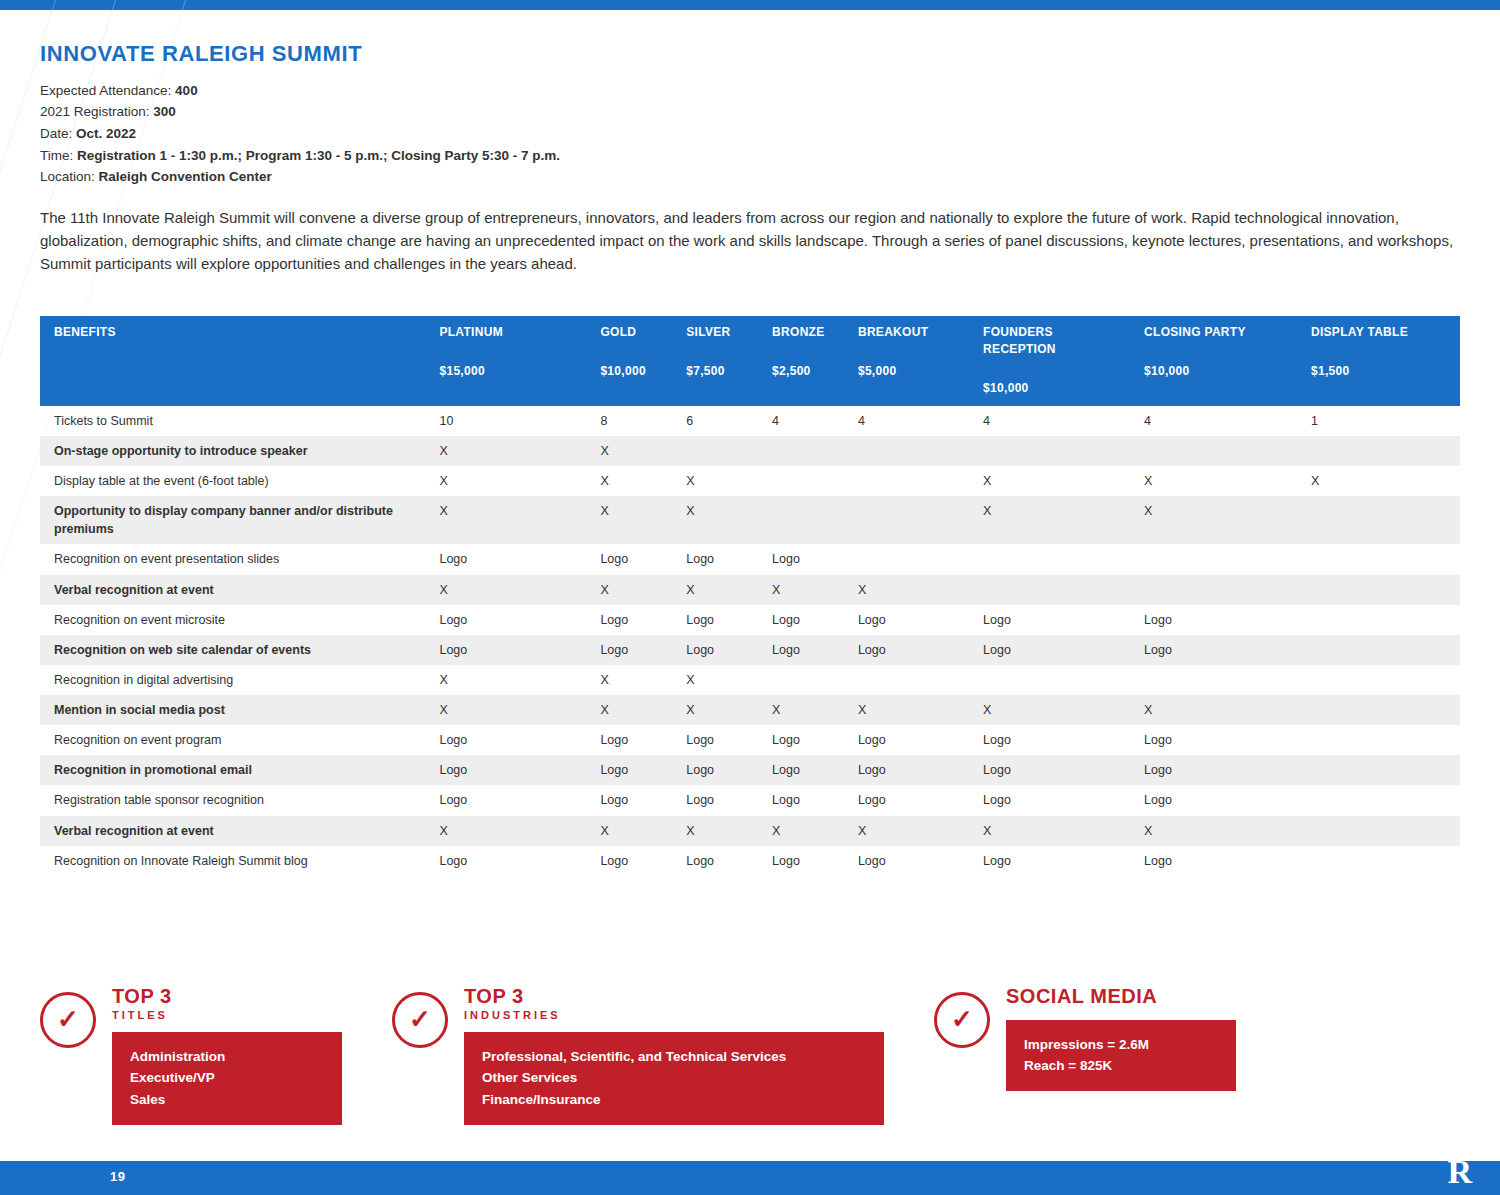INNOVATE RALEIGH SUMMIT
Expected Attendance: 400
2021 Registration: 300
Date: Oct. 2022
Time: Registration 1 - 1:30 p.m.; Program 1:30 - 5 p.m.; Closing Party 5:30 - 7 p.m.
Location: Raleigh Convention Center
The 11th Innovate Raleigh Summit will convene a diverse group of entrepreneurs, innovators, and leaders from across our region and nationally to explore the future of work. Rapid technological innovation, globalization, demographic shifts, and climate change are having an unprecedented impact on the work and skills landscape. Through a series of panel discussions, keynote lectures, presentations, and workshops, Summit participants will explore opportunities and challenges in the years ahead.
| Benefits | Platinum $15,000 | Gold $10,000 | Silver $7,500 | Bronze $2,500 | Breakout $5,000 | Founders Reception $10,000 | Closing Party $10,000 | Display Table $1,500 |
| --- | --- | --- | --- | --- | --- | --- | --- | --- |
| Tickets to Summit | 10 | 8 | 6 | 4 | 4 | 4 | 4 | 1 |
| On-stage opportunity to introduce speaker | X | X | | | | | | |
| Display table at the event (6-foot table) | X | X | X | | | X | X | X |
| Opportunity to display company banner and/or distribute premiums | X | X | X | | | X | X | |
| Recognition on event presentation slides | Logo | Logo | Logo | Logo | | | | |
| Verbal recognition at event | X | X | X | X | X | | | |
| Recognition on event microsite | Logo | Logo | Logo | Logo | Logo | Logo | Logo | |
| Recognition on web site calendar of events | Logo | Logo | Logo | Logo | Logo | Logo | Logo | |
| Recognition in digital advertising | X | X | X | | | | | |
| Mention in social media post | X | X | X | X | X | X | X | |
| Recognition on event program | Logo | Logo | Logo | Logo | Logo | Logo | Logo | |
| Recognition in promotional email | Logo | Logo | Logo | Logo | Logo | Logo | Logo | |
| Registration table sponsor recognition | Logo | Logo | Logo | Logo | Logo | Logo | Logo | |
| Verbal recognition at event | X | X | X | X | X | X | X | |
| Recognition on Innovate Raleigh Summit blog | Logo | Logo | Logo | Logo | Logo | Logo | Logo | |
✓
TOP 3
TITLES
Administration
Executive/VP
Sales
✓
TOP 3
INDUSTRIES
Professional, Scientific, and Technical Services
Other Services
Finance/Insurance
✓
SOCIAL MEDIA
Impressions = 2.6M
Reach = 825K
19 R